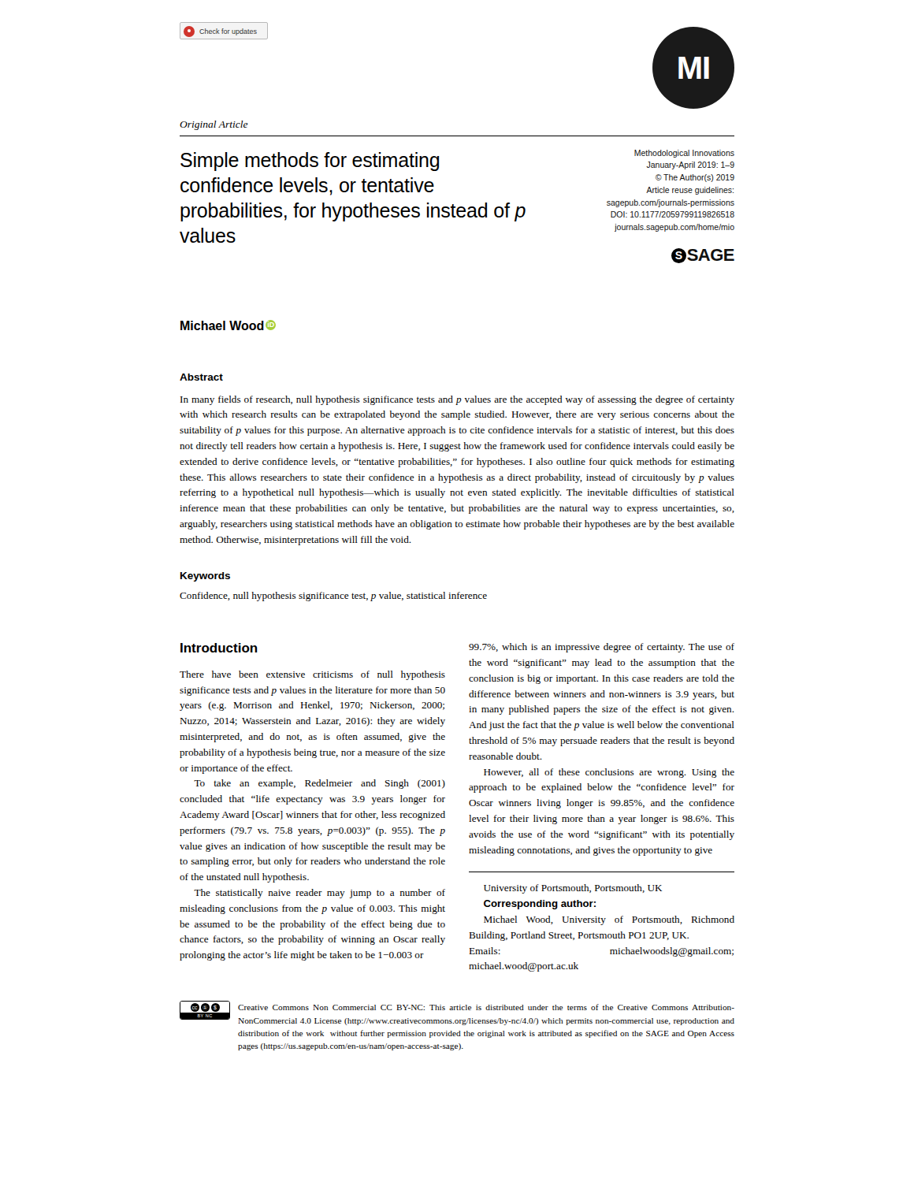Check for updates
MI
Original Article
Simple methods for estimating confidence levels, or tentative probabilities, for hypotheses instead of p values
Methodological Innovations
January-April 2019: 1–9
© The Author(s) 2019
Article reuse guidelines:
sagepub.com/journals-permissions
DOI: 10.1177/2059799119826518
journals.sagepub.com/home/mio
SSAGE
Michael WoodiD
Abstract
In many fields of research, null hypothesis significance tests and p values are the accepted way of assessing the degree of certainty with which research results can be extrapolated beyond the sample studied. However, there are very serious concerns about the suitability of p values for this purpose. An alternative approach is to cite confidence intervals for a statistic of interest, but this does not directly tell readers how certain a hypothesis is. Here, I suggest how the framework used for confidence intervals could easily be extended to derive confidence levels, or “tentative probabilities,” for hypotheses. I also outline four quick methods for estimating these. This allows researchers to state their confidence in a hypothesis as a direct probability, instead of circuitously by p values referring to a hypothetical null hypothesis—which is usually not even stated explicitly. The inevitable difficulties of statistical inference mean that these probabilities can only be tentative, but probabilities are the natural way to express uncertainties, so, arguably, researchers using statistical methods have an obligation to estimate how probable their hypotheses are by the best available method. Otherwise, misinterpretations will fill the void.
Keywords
Confidence, null hypothesis significance test, p value, statistical inference
Introduction
There have been extensive criticisms of null hypothesis significance tests and p values in the literature for more than 50 years (e.g. Morrison and Henkel, 1970; Nickerson, 2000; Nuzzo, 2014; Wasserstein and Lazar, 2016): they are widely misinterpreted, and do not, as is often assumed, give the probability of a hypothesis being true, nor a measure of the size or importance of the effect.
To take an example, Redelmeier and Singh (2001) concluded that “life expectancy was 3.9 years longer for Academy Award [Oscar] winners that for other, less recognized performers (79.7 vs. 75.8 years, p=0.003)” (p. 955). The p value gives an indication of how susceptible the result may be to sampling error, but only for readers who understand the role of the unstated null hypothesis.
The statistically naive reader may jump to a number of misleading conclusions from the p value of 0.003. This might be assumed to be the probability of the effect being due to chance factors, so the probability of winning an Oscar really prolonging the actor’s life might be taken to be 1−0.003 or
99.7%, which is an impressive degree of certainty. The use of the word “significant” may lead to the assumption that the conclusion is big or important. In this case readers are told the difference between winners and non-winners is 3.9 years, but in many published papers the size of the effect is not given. And just the fact that the p value is well below the conventional threshold of 5% may persuade readers that the result is beyond reasonable doubt.
However, all of these conclusions are wrong. Using the approach to be explained below the “confidence level” for Oscar winners living longer is 99.85%, and the confidence level for their living more than a year longer is 98.6%. This avoids the use of the word “significant” with its potentially misleading connotations, and gives the opportunity to give
University of Portsmouth, Portsmouth, UK
Corresponding author:
Michael Wood, University of Portsmouth, Richmond Building, Portland Street, Portsmouth PO1 2UP, UK.
Emails: michaelwoodslg@gmail.com; michael.wood@port.ac.uk
cc ① $
BY NC
Creative Commons Non Commercial CC BY-NC: This article is distributed under the terms of the Creative Commons Attribution-NonCommercial 4.0 License (http://www.creativecommons.org/licenses/by-nc/4.0/) which permits non-commercial use, reproduction and distribution of the work without further permission provided the original work is attributed as specified on the SAGE and Open Access pages (https://us.sagepub.com/en-us/nam/open-access-at-sage).